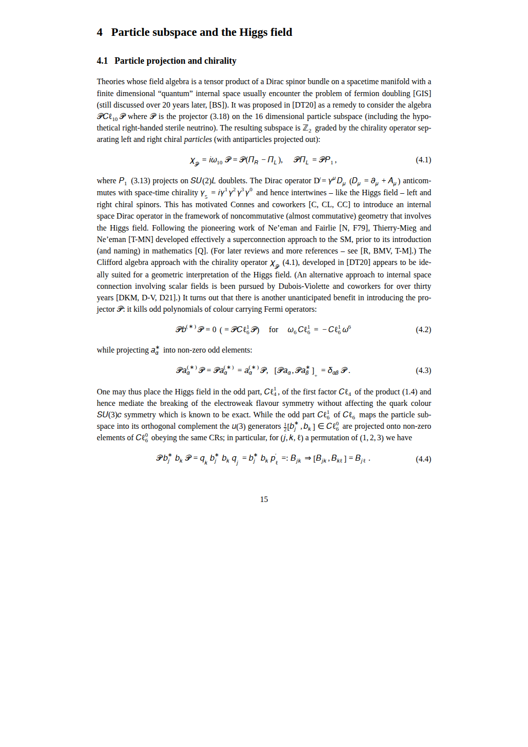4 Particle subspace and the Higgs field
4.1 Particle projection and chirality
Theories whose field algebra is a tensor product of a Dirac spinor bundle on a spacetime manifold with a finite dimensional “quantum” internal space usually encounter the problem of fermion doubling [GIS] (still discussed over 20 years later, [BS]). It was proposed in [DT20] as a remedy to consider the algebra 𝒫Cℓ10𝒫 where 𝒫 is the projector (3.18) on the 16 dimensional particle subspace (including the hypothetical right-handed sterile neutrino). The resulting subspace is ℤ2 graded by the chirality operator separating left and right chiral particles (with antiparticles projected out):
χ𝒫 = iω10𝒫 = 𝒫(ΠR−ΠL) , 𝒫ΠL = 𝒫P1 , (4.1)
where P1 (3.13) projects on SU(2)L doublets. The Dirac operator D̸=γμDμ (Dμ=∂μ+Aμ) anticommutes with space-time chirality γ5=iγ1γ2γ3γ0 and hence intertwines – like the Higgs field – left and right chiral spinors. This has motivated Connes and coworkers [C, CL, CC] to introduce an internal space Dirac operator in the framework of noncommutative (almost commutative) geometry that involves the Higgs field. Following the pioneering work of Ne’eman and Fairlie [N, F79], Thierry-Mieg and Ne’eman [T-MN] developed effectively a superconnection approach to the SM, prior to its introduction (and naming) in mathematics [Q]. (For later reviews and more references – see [R, BMV, T-M].) The Clifford algebra approach with the chirality operator χ𝒫 (4.1), developed in [DT20] appears to be ideally suited for a geometric interpretation of the Higgs field. (An alternative approach to internal space connection involving scalar fields is been pursued by Dubois-Violette and coworkers for over thirty years [DKM, D-V, D21].) It turns out that there is another unanticipated benefit in introducing the projector 𝒫: it kills odd polynomials of colour carrying Fermi operators:
𝒫b(∗)𝒫 =0 (=𝒫Cℓ61𝒫) for ω6Cℓ61 = −Cℓ61ω6 (4.2)
while projecting aα∗ into non-zero odd elements:
𝒫aα(∗)𝒫 = 𝒫aα(∗) = aα(∗)𝒫 , [𝒫aα,𝒫aβ∗]+ = δαβ𝒫 . (4.3)
One may thus place the Higgs field in the odd part, Cℓ41, of the first factor Cℓ4 of the product (1.4) and hence mediate the breaking of the electroweak flavour symmetry without affecting the quark colour SU(3)c symmetry which is known to be exact. While the odd part Cℓ61 of Cℓ6 maps the particle subspace into its orthogonal complement the u(3) generators 12[bj∗,bk]∈Cℓ60 are projected onto non-zero elements of Cℓ60 obeying the same CRs; in particular, for (j,k,ℓ) a permutation of (1,2,3) we have
𝒫bj∗bk𝒫 = qkbj∗bkqj = bj∗bkpℓ′ =: Bjk ⇒ [Bjk,Bkℓ] = Bjℓ . (4.4)
15